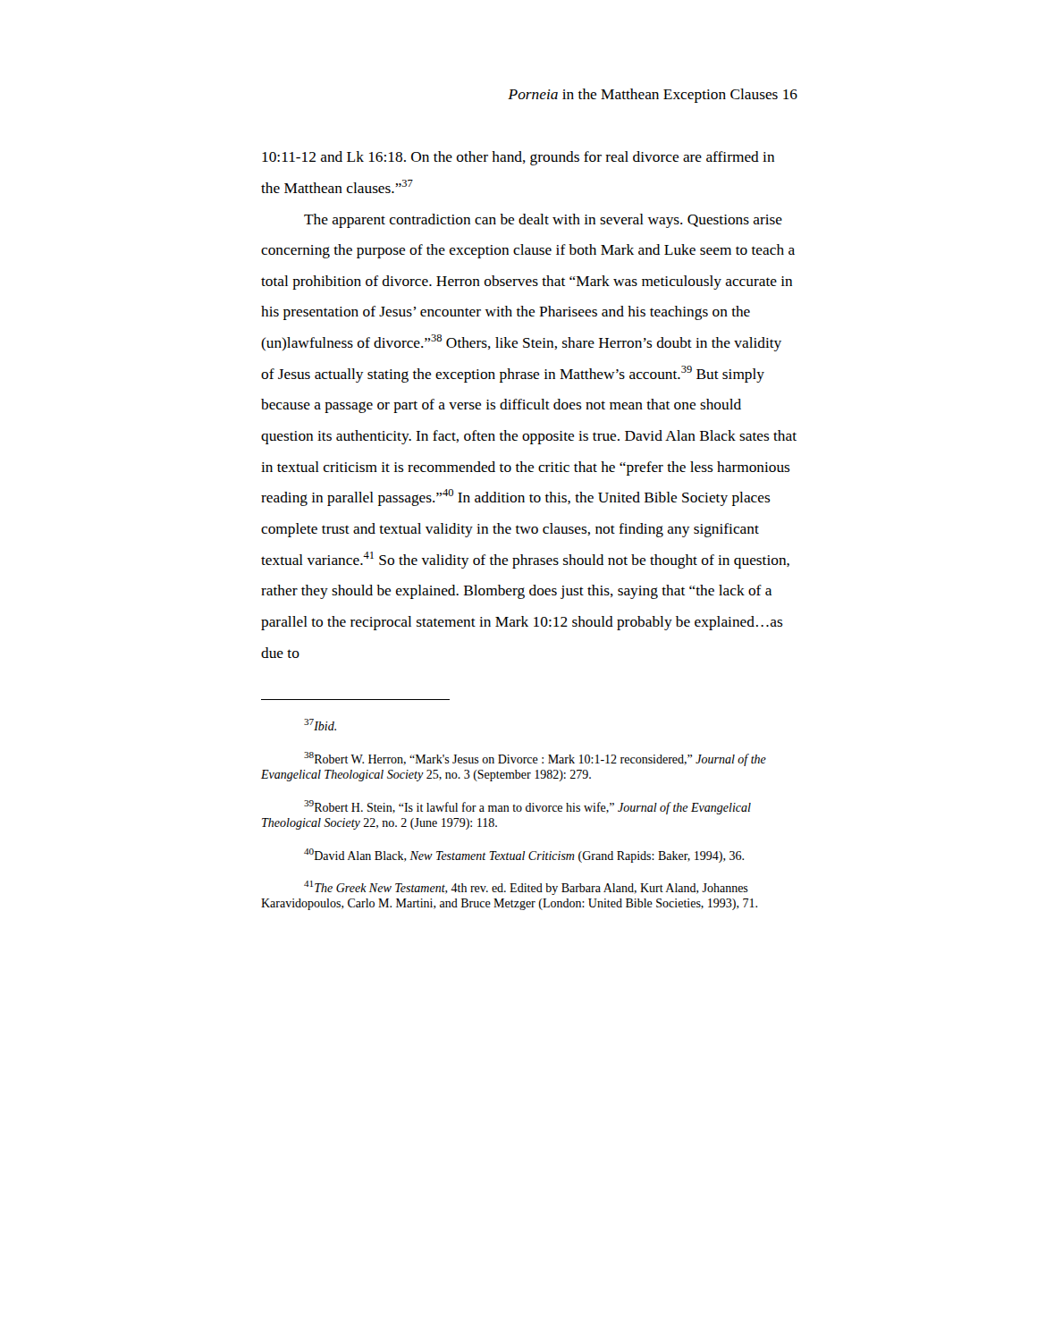Porneia in the Matthean Exception Clauses 16
10:11-12 and Lk 16:18. On the other hand, grounds for real divorce are affirmed in the Matthean clauses.”37
The apparent contradiction can be dealt with in several ways. Questions arise concerning the purpose of the exception clause if both Mark and Luke seem to teach a total prohibition of divorce. Herron observes that “Mark was meticulously accurate in his presentation of Jesus’ encounter with the Pharisees and his teachings on the (un)lawfulness of divorce.”38 Others, like Stein, share Herron’s doubt in the validity of Jesus actually stating the exception phrase in Matthew’s account.39 But simply because a passage or part of a verse is difficult does not mean that one should question its authenticity. In fact, often the opposite is true. David Alan Black sates that in textual criticism it is recommended to the critic that he “prefer the less harmonious reading in parallel passages.”40 In addition to this, the United Bible Society places complete trust and textual validity in the two clauses, not finding any significant textual variance.41 So the validity of the phrases should not be thought of in question, rather they should be explained. Blomberg does just this, saying that “the lack of a parallel to the reciprocal statement in Mark 10:12 should probably be explained…as due to
37 Ibid.
38 Robert W. Herron, “Mark's Jesus on Divorce : Mark 10:1-12 reconsidered,” Journal of the Evangelical Theological Society 25, no. 3 (September 1982): 279.
39 Robert H. Stein, “Is it lawful for a man to divorce his wife,” Journal of the Evangelical Theological Society 22, no. 2 (June 1979): 118.
40 David Alan Black, New Testament Textual Criticism (Grand Rapids: Baker, 1994), 36.
41 The Greek New Testament, 4th rev. ed. Edited by Barbara Aland, Kurt Aland, Johannes Karavidopoulos, Carlo M. Martini, and Bruce Metzger (London: United Bible Societies, 1993), 71.